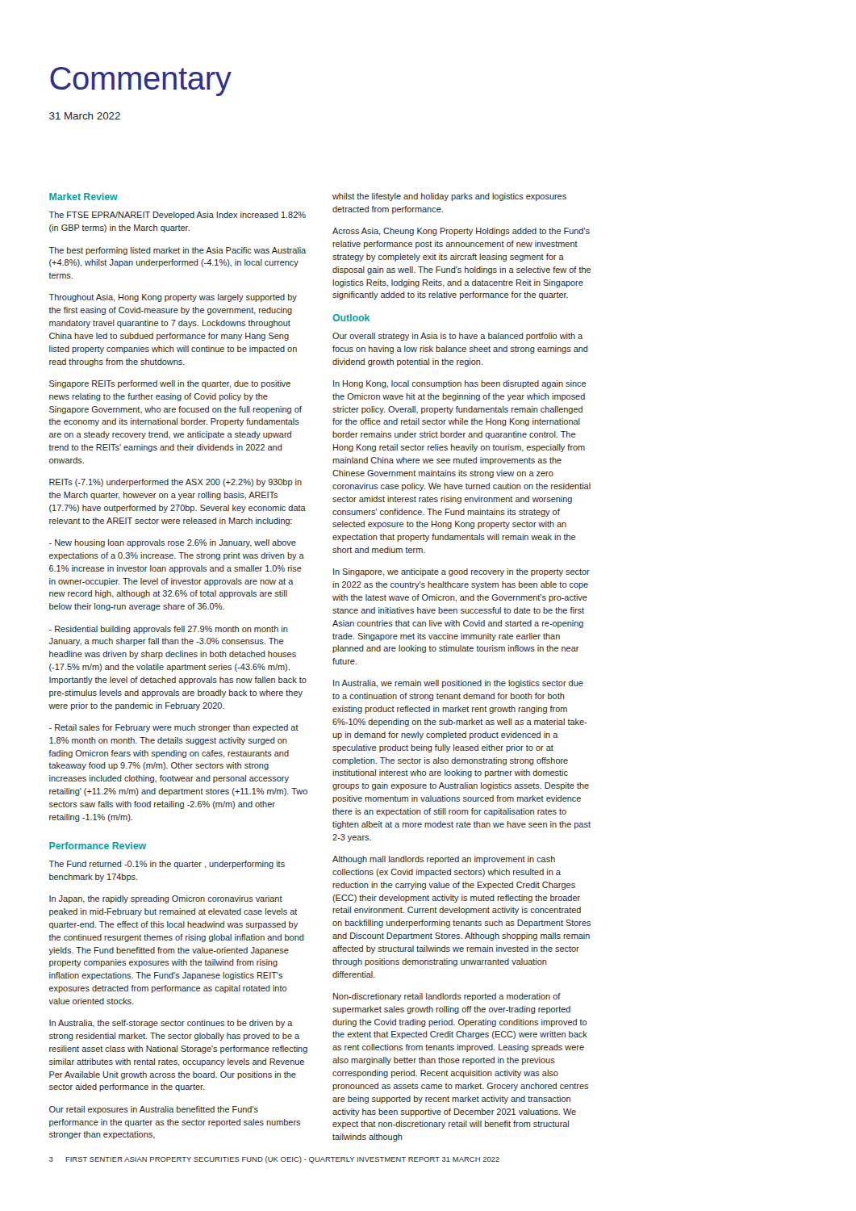Commentary
31 March 2022
Market Review
The FTSE EPRA/NAREIT Developed Asia Index increased 1.82% (in GBP terms) in the March quarter.
The best performing listed market in the Asia Pacific was Australia (+4.8%), whilst Japan underperformed (-4.1%), in local currency terms.
Throughout Asia, Hong Kong property was largely supported by the first easing of Covid-measure by the government, reducing mandatory travel quarantine to 7 days. Lockdowns throughout China have led to subdued performance for many Hang Seng listed property companies which will continue to be impacted on read throughs from the shutdowns.
Singapore REITs performed well in the quarter, due to positive news relating to the further easing of Covid policy by the Singapore Government, who are focused on the full reopening of the economy and its international border. Property fundamentals are on a steady recovery trend, we anticipate a steady upward trend to the REITs' earnings and their dividends in 2022 and onwards.
REITs (-7.1%) underperformed the ASX 200 (+2.2%) by 930bp in the March quarter, however on a year rolling basis, AREITs (17.7%) have outperformed by 270bp. Several key economic data relevant to the AREIT sector were released in March including:
- New housing loan approvals rose 2.6% in January, well above expectations of a 0.3% increase. The strong print was driven by a 6.1% increase in investor loan approvals and a smaller 1.0% rise in owner-occupier. The level of investor approvals are now at a new record high, although at 32.6% of total approvals are still below their long-run average share of 36.0%.
- Residential building approvals fell 27.9% month on month in January, a much sharper fall than the -3.0% consensus. The headline was driven by sharp declines in both detached houses (-17.5% m/m) and the volatile apartment series (-43.6% m/m). Importantly the level of detached approvals has now fallen back to pre-stimulus levels and approvals are broadly back to where they were prior to the pandemic in February 2020.
- Retail sales for February were much stronger than expected at 1.8% month on month. The details suggest activity surged on fading Omicron fears with spending on cafes, restaurants and takeaway food up 9.7% (m/m). Other sectors with strong increases included clothing, footwear and personal accessory retailing' (+11.2% m/m) and department stores (+11.1% m/m). Two sectors saw falls with food retailing -2.6% (m/m) and other retailing -1.1% (m/m).
Performance Review
The Fund returned -0.1% in the quarter , underperforming its benchmark by 174bps.
In Japan, the rapidly spreading Omicron coronavirus variant peaked in mid-February but remained at elevated case levels at quarter-end. The effect of this local headwind was surpassed by the continued resurgent themes of rising global inflation and bond yields. The Fund benefitted from the value-oriented Japanese property companies exposures with the tailwind from rising inflation expectations. The Fund's Japanese logistics REIT's exposures detracted from performance as capital rotated into value oriented stocks.
In Australia, the self-storage sector continues to be driven by a strong residential market. The sector globally has proved to be a resilient asset class with National Storage's performance reflecting similar attributes with rental rates, occupancy levels and Revenue Per Available Unit growth across the board. Our positions in the sector aided performance in the quarter.
Our retail exposures in Australia benefitted the Fund's performance in the quarter as the sector reported sales numbers stronger than expectations,
whilst the lifestyle and holiday parks and logistics exposures detracted from performance.
Across Asia, Cheung Kong Property Holdings added to the Fund's relative performance post its announcement of new investment strategy by completely exit its aircraft leasing segment for a disposal gain as well. The Fund's holdings in a selective few of the logistics Reits, lodging Reits, and a datacentre Reit in Singapore significantly added to its relative performance for the quarter.
Outlook
Our overall strategy in Asia is to have a balanced portfolio with a focus on having a low risk balance sheet and strong earnings and dividend growth potential in the region.
In Hong Kong, local consumption has been disrupted again since the Omicron wave hit at the beginning of the year which imposed stricter policy. Overall, property fundamentals remain challenged for the office and retail sector while the Hong Kong international border remains under strict border and quarantine control. The Hong Kong retail sector relies heavily on tourism, especially from mainland China where we see muted improvements as the Chinese Government maintains its strong view on a zero coronavirus case policy. We have turned caution on the residential sector amidst interest rates rising environment and worsening consumers' confidence. The Fund maintains its strategy of selected exposure to the Hong Kong property sector with an expectation that property fundamentals will remain weak in the short and medium term.
In Singapore, we anticipate a good recovery in the property sector in 2022 as the country's healthcare system has been able to cope with the latest wave of Omicron, and the Government's pro-active stance and initiatives have been successful to date to be the first Asian countries that can live with Covid and started a re-opening trade. Singapore met its vaccine immunity rate earlier than planned and are looking to stimulate tourism inflows in the near future.
In Australia, we remain well positioned in the logistics sector due to a continuation of strong tenant demand for booth for both existing product reflected in market rent growth ranging from 6%-10% depending on the sub-market as well as a material take-up in demand for newly completed product evidenced in a speculative product being fully leased either prior to or at completion. The sector is also demonstrating strong offshore institutional interest who are looking to partner with domestic groups to gain exposure to Australian logistics assets. Despite the positive momentum in valuations sourced from market evidence there is an expectation of still room for capitalisation rates to tighten albeit at a more modest rate than we have seen in the past 2-3 years.
Although mall landlords reported an improvement in cash collections (ex Covid impacted sectors) which resulted in a reduction in the carrying value of the Expected Credit Charges (ECC) their development activity is muted reflecting the broader retail environment. Current development activity is concentrated on backfilling underperforming tenants such as Department Stores and Discount Department Stores. Although shopping malls remain affected by structural tailwinds we remain invested in the sector through positions demonstrating unwarranted valuation differential.
Non-discretionary retail landlords reported a moderation of supermarket sales growth rolling off the over-trading reported during the Covid trading period. Operating conditions improved to the extent that Expected Credit Charges (ECC) were written back as rent collections from tenants improved. Leasing spreads were also marginally better than those reported in the previous corresponding period. Recent acquisition activity was also pronounced as assets came to market. Grocery anchored centres are being supported by recent market activity and transaction activity has been supportive of December 2021 valuations. We expect that non-discretionary retail will benefit from structural tailwinds although
3 FIRST SENTIER ASIAN PROPERTY SECURITIES FUND (UK OEIC) - QUARTERLY INVESTMENT REPORT 31 MARCH 2022